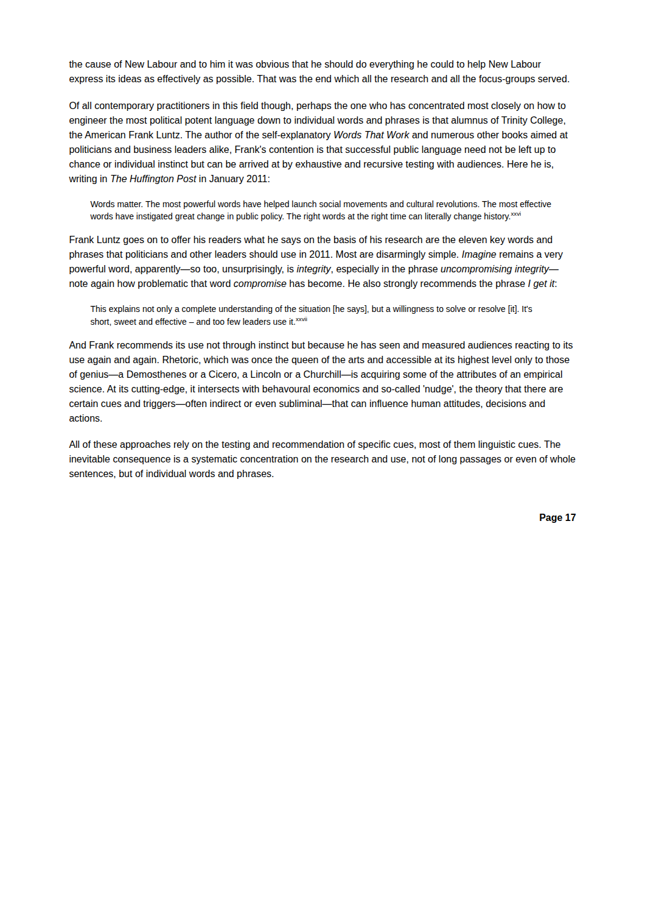the cause of New Labour and to him it was obvious that he should do everything he could to help New Labour express its ideas as effectively as possible. That was the end which all the research and all the focus-groups served.
Of all contemporary practitioners in this field though, perhaps the one who has concentrated most closely on how to engineer the most political potent language down to individual words and phrases is that alumnus of Trinity College, the American Frank Luntz. The author of the self-explanatory Words That Work and numerous other books aimed at politicians and business leaders alike, Frank's contention is that successful public language need not be left up to chance or individual instinct but can be arrived at by exhaustive and recursive testing with audiences. Here he is, writing in The Huffington Post in January 2011:
Words matter. The most powerful words have helped launch social movements and cultural revolutions. The most effective words have instigated great change in public policy. The right words at the right time can literally change history.xxvi
Frank Luntz goes on to offer his readers what he says on the basis of his research are the eleven key words and phrases that politicians and other leaders should use in 2011. Most are disarmingly simple. Imagine remains a very powerful word, apparently—so too, unsurprisingly, is integrity, especially in the phrase uncompromising integrity—note again how problematic that word compromise has become. He also strongly recommends the phrase I get it:
This explains not only a complete understanding of the situation [he says], but a willingness to solve or resolve [it]. It's short, sweet and effective – and too few leaders use it.xxvii
And Frank recommends its use not through instinct but because he has seen and measured audiences reacting to its use again and again. Rhetoric, which was once the queen of the arts and accessible at its highest level only to those of genius—a Demosthenes or a Cicero, a Lincoln or a Churchill—is acquiring some of the attributes of an empirical science. At its cutting-edge, it intersects with behavoural economics and so-called 'nudge', the theory that there are certain cues and triggers—often indirect or even subliminal—that can influence human attitudes, decisions and actions.
All of these approaches rely on the testing and recommendation of specific cues, most of them linguistic cues. The inevitable consequence is a systematic concentration on the research and use, not of long passages or even of whole sentences, but of individual words and phrases.
Page 17